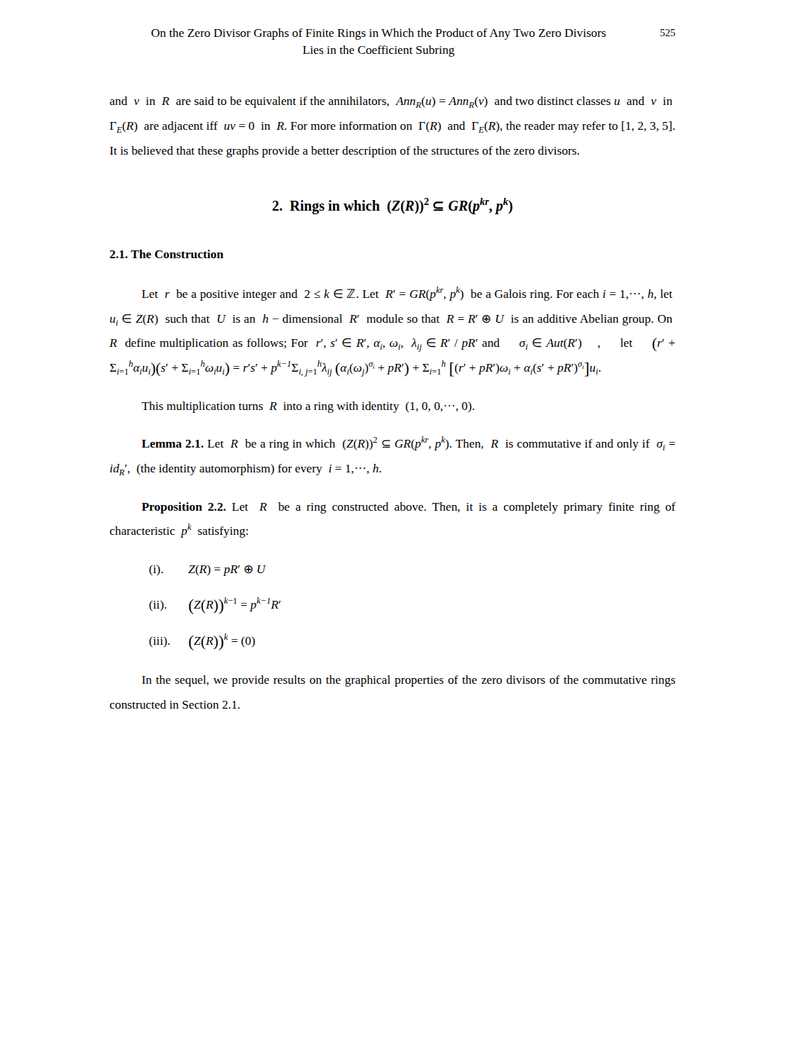On the Zero Divisor Graphs of Finite Rings in Which the Product of Any Two Zero Divisors
Lies in the Coefficient Subring
525
and v in R are said to be equivalent if the annihilators, AnnR(u) = AnnR(v) and two distinct classes u and v in ΓE(R) are adjacent iff uv = 0 in R. For more information on Γ(R) and ΓE(R), the reader may refer to [1, 2, 3, 5]. It is believed that these graphs provide a better description of the structures of the zero divisors.
2. Rings in which (Z(R))2 ⊆ GR(pkr, pk)
2.1. The Construction
Let r be a positive integer and 2 ≤ k ∈ ℤ. Let R′ = GR(pkr, pk) be a Galois ring. For each i = 1,···, h, let ui ∈ Z(R) such that U is an h − dimensional R′ module so that R = R′ ⊕ U is an additive Abelian group. On R define multiplication as follows; For r′, s′ ∈ R′, αi, ωi, λij ∈ R′ / pR′ and σi ∈ Aut(R′) , let (r′ + Σi=1hαiui)(s′ + Σi=1hωiui) = r′s′ + pk−1 Σi, j=1hλij (αi(ωj)σi + pR′) + Σi=1h [(r′ + pR′)ωi + αi(s′ + pR′)σi] ui.
This multiplication turns R into a ring with identity (1, 0, 0,···, 0).
Lemma 2.1. Let R be a ring in which (Z(R))2 ⊆ GR(pkr, pk). Then, R is commutative if and only if σi = idR′, (the identity automorphism) for every i = 1,···, h.
Proposition 2.2. Let R be a ring constructed above. Then, it is a completely primary finite ring of characteristic pk satisfying:
(i). Z(R) = pR′ ⊕ U
(ii).(Z(R))k−1 = pk−1R′
(iii).(Z(R))k = (0)
In the sequel, we provide results on the graphical properties of the zero divisors of the commutative rings constructed in Section 2.1.